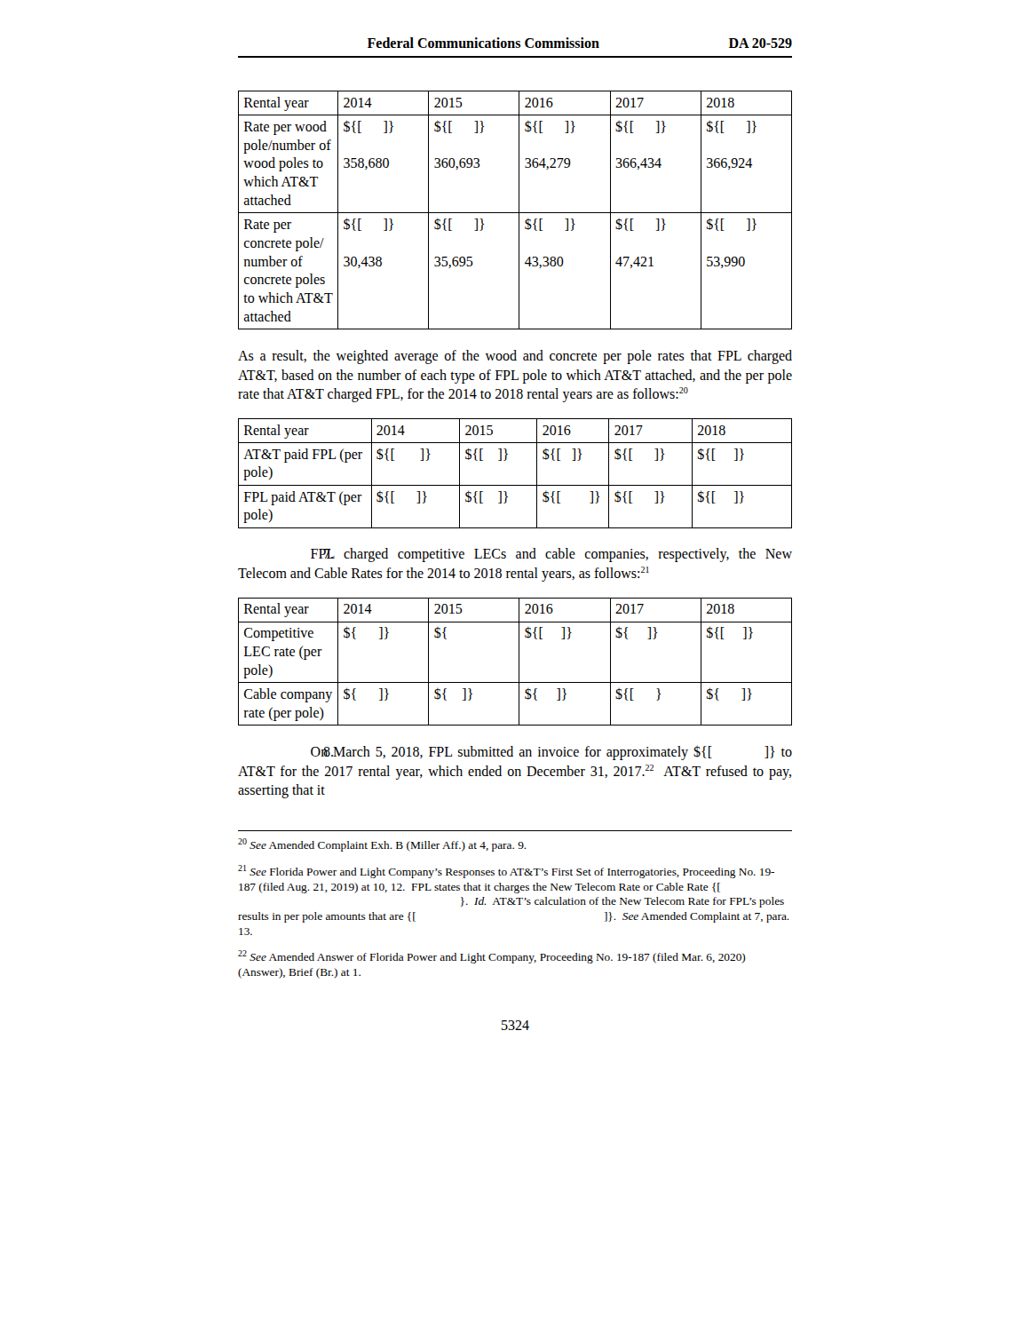Federal Communications Commission
DA 20-529
| Rental year | 2014 | 2015 | 2016 | 2017 | 2018 |
| Rate per wood pole/number of wood poles to which AT&T attached | ${[ ]} 358,680 | ${[ ]} 360,693 | ${[ ]} 364,279 | ${[ ]} 366,434 | ${[ ]} 366,924 |
| Rate per concrete pole/ number of concrete poles to which AT&T attached | ${[ ]} 30,438 | ${[ ]} 35,695 | ${[ ]} 43,380 | ${[ ]} 47,421 | ${[ ]} 53,990 |
As a result, the weighted average of the wood and concrete per pole rates that FPL charged AT&T, based on the number of each type of FPL pole to which AT&T attached, and the per pole rate that AT&T charged FPL, for the 2014 to 2018 rental years are as follows:20
| Rental year | 2014 | 2015 | 2016 | 2017 | 2018 |
| AT&T paid FPL (per pole) | ${[ ]} | ${[ ]} | ${[ ]} | ${[ ]} | ${[ ]} |
| FPL paid AT&T (per pole) | ${[ ]} | ${[ ]} | ${[ ]} | ${[ ]} | ${[ ]} |
7. FPL charged competitive LECs and cable companies, respectively, the New Telecom and Cable Rates for the 2014 to 2018 rental years, as follows:21
| Rental year | 2014 | 2015 | 2016 | 2017 | 2018 |
| Competitive LEC rate (per pole) | ${ ]} | ${ | ${[ ]} | ${ ]} | ${[ ]} |
| Cable company rate (per pole) | ${ ]} | ${ ]} | ${ ]} | ${[ } | ${ ]} |
8. On March 5, 2018, FPL submitted an invoice for approximately ${[ ]} to AT&T for the 2017 rental year, which ended on December 31, 2017.22 AT&T refused to pay, asserting that it
20 See Amended Complaint Exh. B (Miller Aff.) at 4, para. 9.
21 See Florida Power and Light Company’s Responses to AT&T’s First Set of Interrogatories, Proceeding No. 19-187 (filed Aug. 21, 2019) at 10, 12. FPL states that it charges the New Telecom Rate or Cable Rate {[
}. Id. AT&T’s calculation of the New Telecom Rate for FPL’s poles results in per pole amounts that are {[ ]}. See Amended Complaint at 7, para. 13.
22 See Amended Answer of Florida Power and Light Company, Proceeding No. 19-187 (filed Mar. 6, 2020) (Answer), Brief (Br.) at 1.
5324